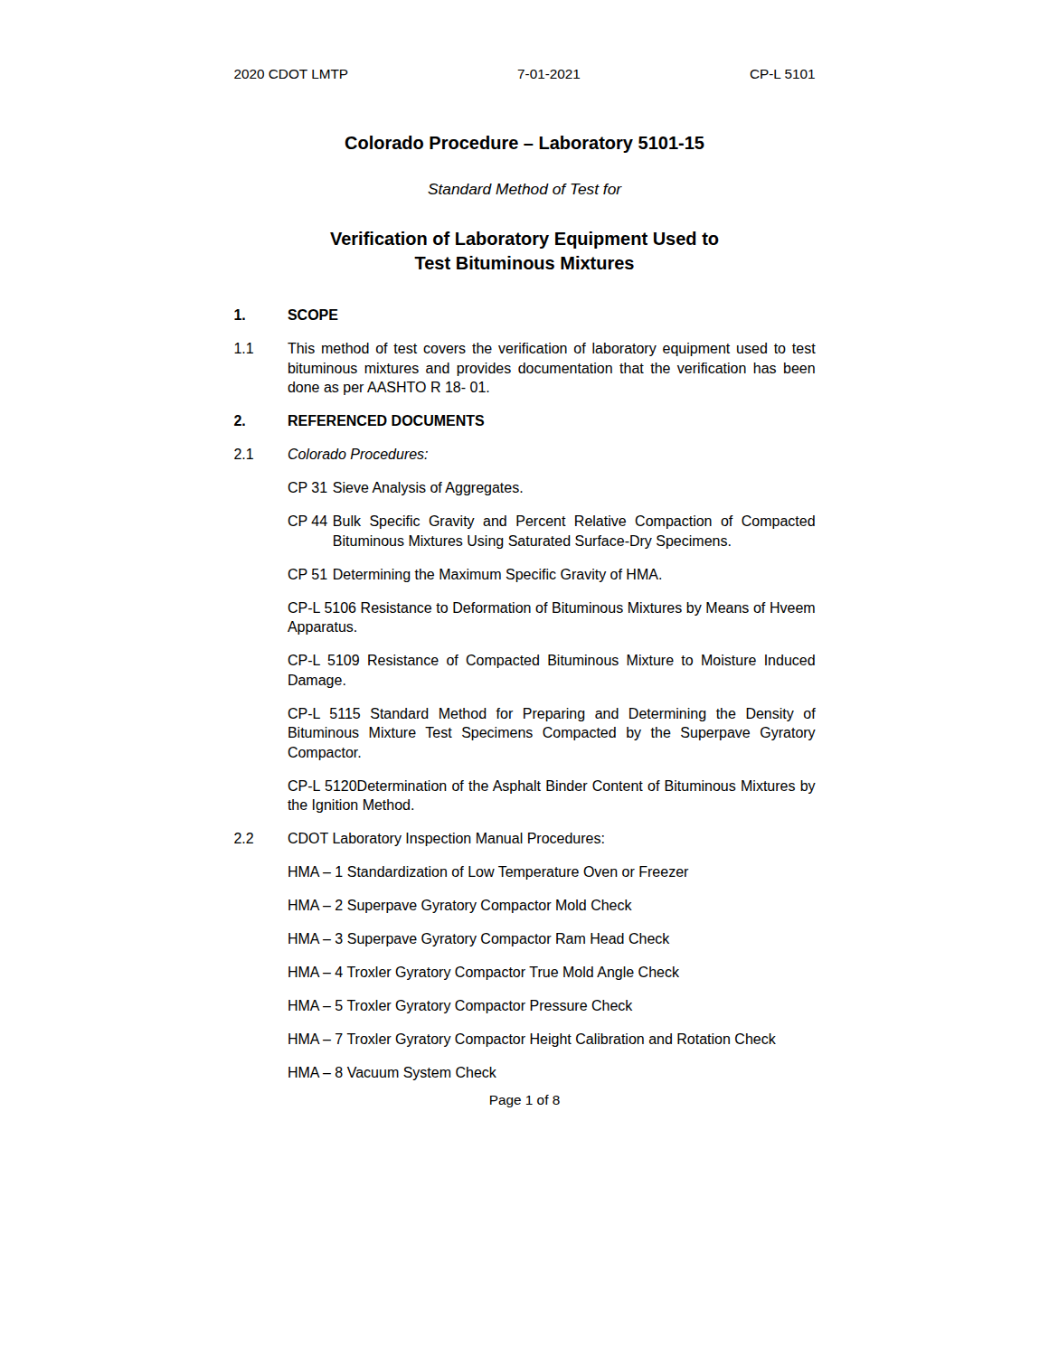2020 CDOT LMTP
7-01-2021
CP-L 5101
Colorado Procedure – Laboratory 5101-15
Standard Method of Test for
Verification of Laboratory Equipment Used to
Test Bituminous Mixtures
1.
SCOPE
1.1
This method of test covers the verification of laboratory equipment used to test bituminous mixtures and provides documentation that the verification has been done as per AASHTO R 18- 01.
2.
REFERENCED DOCUMENTS
2.1
Colorado Procedures:
CP 31
Sieve Analysis of Aggregates.
CP 44
Bulk Specific Gravity and Percent Relative Compaction of Compacted Bituminous Mixtures Using Saturated Surface-Dry Specimens.
CP 51
Determining the Maximum Specific Gravity of HMA.
CP-L 5106 Resistance to Deformation of Bituminous Mixtures by Means of Hveem Apparatus.
CP-L 5109 Resistance of Compacted Bituminous Mixture to Moisture Induced Damage.
CP-L 5115 Standard Method for Preparing and Determining the Density of Bituminous Mixture Test Specimens Compacted by the Superpave Gyratory Compactor.
CP-L 5120Determination of the Asphalt Binder Content of Bituminous Mixtures by the Ignition Method.
2.2
CDOT Laboratory Inspection Manual Procedures:
HMA – 1 Standardization of Low Temperature Oven or Freezer
HMA – 2 Superpave Gyratory Compactor Mold Check
HMA – 3 Superpave Gyratory Compactor Ram Head Check
HMA – 4 Troxler Gyratory Compactor True Mold Angle Check
HMA – 5 Troxler Gyratory Compactor Pressure Check
HMA – 7 Troxler Gyratory Compactor Height Calibration and Rotation Check
HMA – 8 Vacuum System Check
Page 1 of 8